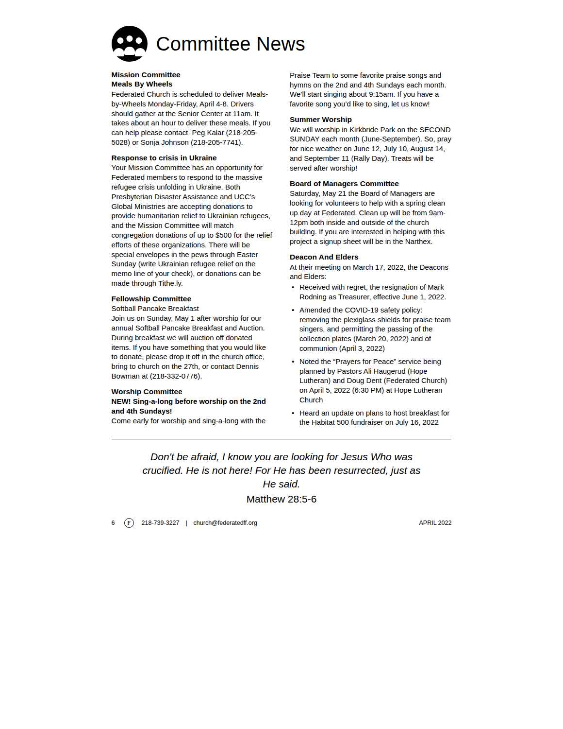Committee News
Mission Committee
Meals By Wheels
Federated Church is scheduled to deliver Meals-by-Wheels Monday-Friday, April 4-8. Drivers should gather at the Senior Center at 11am. It takes about an hour to deliver these meals. If you can help please contact Peg Kalar (218-205-5028) or Sonja Johnson (218-205-7741).
Response to crisis in Ukraine
Your Mission Committee has an opportunity for Federated members to respond to the massive refugee crisis unfolding in Ukraine. Both Presbyterian Disaster Assistance and UCC’s Global Ministries are accepting donations to provide humanitarian relief to Ukrainian refugees, and the Mission Committee will match congregation donations of up to $500 for the relief efforts of these organizations. There will be special envelopes in the pews through Easter Sunday (write Ukrainian refugee relief on the memo line of your check), or donations can be made through Tithe.ly.
Fellowship Committee
Softball Pancake Breakfast
Join us on Sunday, May 1 after worship for our annual Softball Pancake Breakfast and Auction. During breakfast we will auction off donated items. If you have something that you would like to donate, please drop it off in the church office, bring to church on the 27th, or contact Dennis Bowman at (218-332-0776).
Worship Committee
NEW! Sing-a-long before worship on the 2nd and 4th Sundays!
Come early for worship and sing-a-long with the
Praise Team to some favorite praise songs and hymns on the 2nd and 4th Sundays each month. We’ll start singing about 9:15am. If you have a favorite song you’d like to sing, let us know!
Summer Worship
We will worship in Kirkbride Park on the SECOND SUNDAY each month (June-September). So, pray for nice weather on June 12, July 10, August 14, and September 11 (Rally Day). Treats will be served after worship!
Board of Managers Committee
Saturday, May 21 the Board of Managers are looking for volunteers to help with a spring clean up day at Federated. Clean up will be from 9am-12pm both inside and outside of the church building. If you are interested in helping with this project a signup sheet will be in the Narthex.
Deacon And Elders
At their meeting on March 17, 2022, the Deacons and Elders:
Received with regret, the resignation of Mark Rodning as Treasurer, effective June 1, 2022.
Amended the COVID-19 safety policy: removing the plexiglass shields for praise team singers, and permitting the passing of the collection plates (March 20, 2022) and of communion (April 3, 2022)
Noted the “Prayers for Peace” service being planned by Pastors Ali Haugerud (Hope Lutheran) and Doug Dent (Federated Church) on April 5, 2022 (6:30 PM) at Hope Lutheran Church
Heard an update on plans to host breakfast for the Habitat 500 fundraiser on July 16, 2022
Don't be afraid, I know you are looking for Jesus Who was crucified. He is not here! For He has been resurrected, just as He said.
Matthew 28:5-6
6
F
218-739-3227 | church@federatedff.org
APRIL 2022